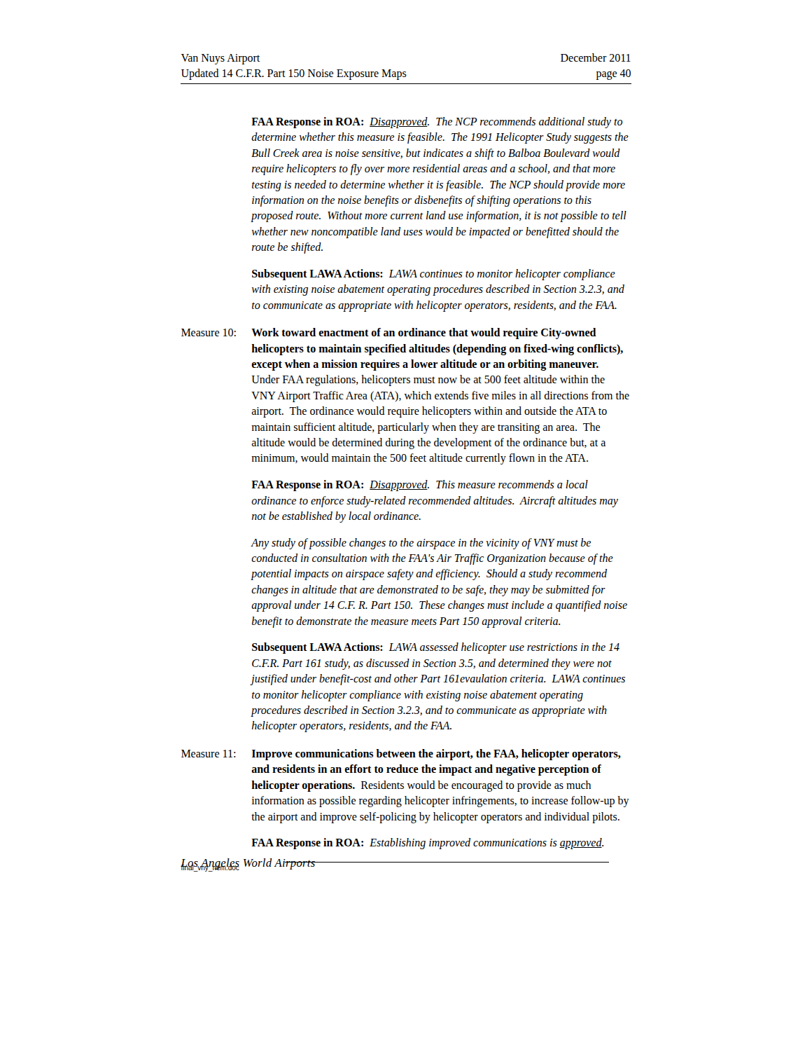| Van Nuys Airport | December 2011 |
| Updated 14 C.F.R. Part 150 Noise Exposure Maps | page 40 |
FAA Response in ROA: Disapproved. The NCP recommends additional study to determine whether this measure is feasible. The 1991 Helicopter Study suggests the Bull Creek area is noise sensitive, but indicates a shift to Balboa Boulevard would require helicopters to fly over more residential areas and a school, and that more testing is needed to determine whether it is feasible. The NCP should provide more information on the noise benefits or disbenefits of shifting operations to this proposed route. Without more current land use information, it is not possible to tell whether new noncompatible land uses would be impacted or benefitted should the route be shifted.
Subsequent LAWA Actions: LAWA continues to monitor helicopter compliance with existing noise abatement operating procedures described in Section 3.2.3, and to communicate as appropriate with helicopter operators, residents, and the FAA.
Measure 10:
Work toward enactment of an ordinance that would require City-owned helicopters to maintain specified altitudes (depending on fixed-wing conflicts), except when a mission requires a lower altitude or an orbiting maneuver. Under FAA regulations, helicopters must now be at 500 feet altitude within the VNY Airport Traffic Area (ATA), which extends five miles in all directions from the airport. The ordinance would require helicopters within and outside the ATA to maintain sufficient altitude, particularly when they are transiting an area. The altitude would be determined during the development of the ordinance but, at a minimum, would maintain the 500 feet altitude currently flown in the ATA.
FAA Response in ROA: Disapproved. This measure recommends a local ordinance to enforce study-related recommended altitudes. Aircraft altitudes may not be established by local ordinance.
Any study of possible changes to the airspace in the vicinity of VNY must be conducted in consultation with the FAA's Air Traffic Organization because of the potential impacts on airspace safety and efficiency. Should a study recommend changes in altitude that are demonstrated to be safe, they may be submitted for approval under 14 C.F. R. Part 150. These changes must include a quantified noise benefit to demonstrate the measure meets Part 150 approval criteria.
Subsequent LAWA Actions: LAWA assessed helicopter use restrictions in the 14 C.F.R. Part 161 study, as discussed in Section 3.5, and determined they were not justified under benefit-cost and other Part 161evaulation criteria. LAWA continues to monitor helicopter compliance with existing noise abatement operating procedures described in Section 3.2.3, and to communicate as appropriate with helicopter operators, residents, and the FAA.
Measure 11:
Improve communications between the airport, the FAA, helicopter operators, and residents in an effort to reduce the impact and negative perception of helicopter operations. Residents would be encouraged to provide as much information as possible regarding helicopter infringements, to increase follow-up by the airport and improve self-policing by helicopter operators and individual pilots.
FAA Response in ROA: Establishing improved communications is approved.
Los Angeles World Airports
final_vny_nem.doc